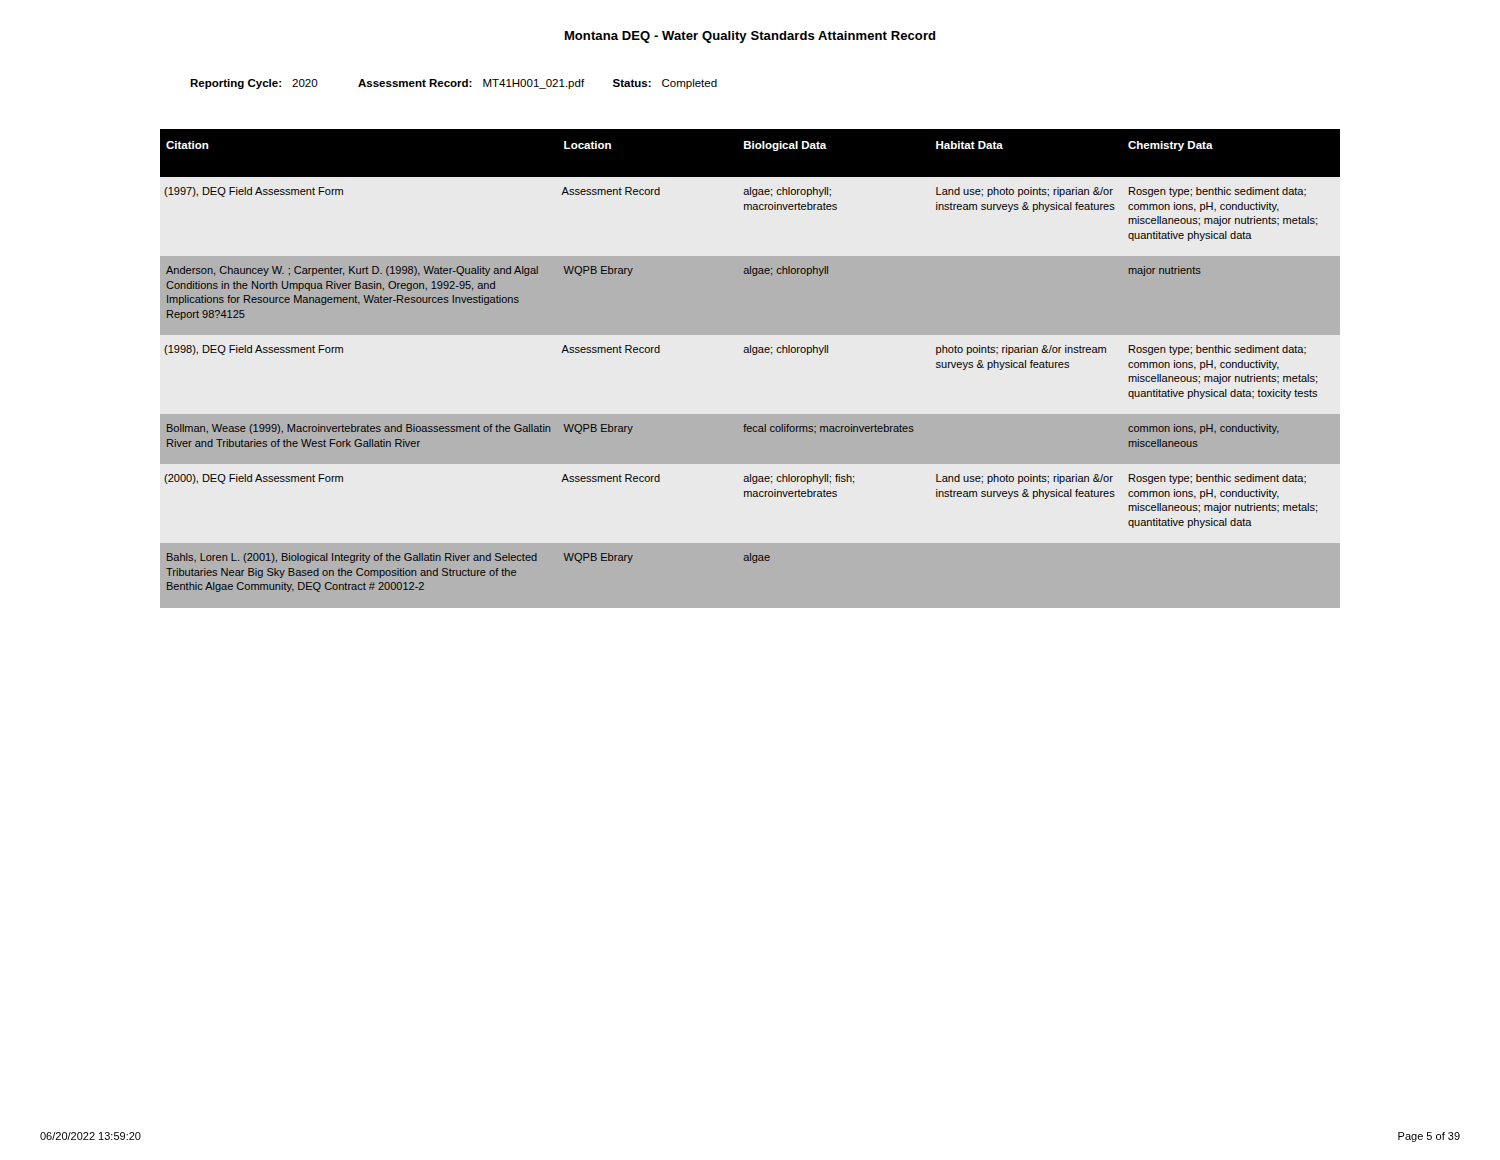Montana DEQ - Water Quality Standards Attainment Record
Reporting Cycle: 2020 Assessment Record: MT41H001_021.pdf Status: Completed
| Citation | Location | Biological Data | Habitat Data | Chemistry Data |
| --- | --- | --- | --- | --- |
| (1997), DEQ Field Assessment Form | Assessment Record | algae; chlorophyll; macroinvertebrates | Land use; photo points; riparian &/or instream surveys & physical features | Rosgen type; benthic sediment data; common ions, pH, conductivity, miscellaneous; major nutrients; metals; quantitative physical data |
| Anderson, Chauncey W. ; Carpenter, Kurt D. (1998), Water-Quality and Algal Conditions in the North Umpqua River Basin, Oregon, 1992-95, and Implications for Resource Management, Water-Resources Investigations Report 98?4125 | WQPB Ebrary | algae; chlorophyll | | major nutrients |
| (1998), DEQ Field Assessment Form | Assessment Record | algae; chlorophyll | photo points; riparian &/or instream surveys & physical features | Rosgen type; benthic sediment data; common ions, pH, conductivity, miscellaneous; major nutrients; metals; quantitative physical data; toxicity tests |
| Bollman, Wease (1999), Macroinvertebrates and Bioassessment of the Gallatin River and Tributaries of the West Fork Gallatin River | WQPB Ebrary | fecal coliforms; macroinvertebrates | | common ions, pH, conductivity, miscellaneous |
| (2000), DEQ Field Assessment Form | Assessment Record | algae; chlorophyll; fish; macroinvertebrates | Land use; photo points; riparian &/or instream surveys & physical features | Rosgen type; benthic sediment data; common ions, pH, conductivity, miscellaneous; major nutrients; metals; quantitative physical data |
| Bahls, Loren L. (2001), Biological Integrity of the Gallatin River and Selected Tributaries Near Big Sky Based on the Composition and Structure of the Benthic Algae Community, DEQ Contract # 200012-2 | WQPB Ebrary | algae | | |
06/20/2022 13:59:20 Page 5 of 39